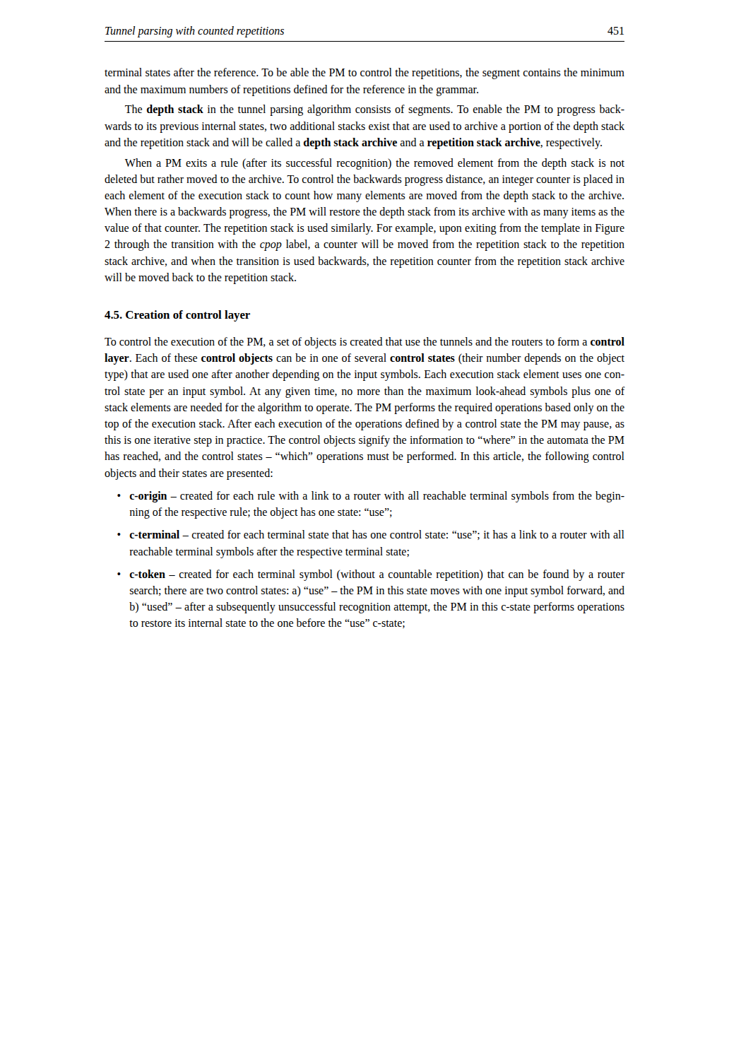Tunnel parsing with counted repetitions 451
terminal states after the reference. To be able the PM to control the repetitions, the segment contains the minimum and the maximum numbers of repetitions defined for the reference in the grammar.
The depth stack in the tunnel parsing algorithm consists of segments. To enable the PM to progress backwards to its previous internal states, two additional stacks exist that are used to archive a portion of the depth stack and the repetition stack and will be called a depth stack archive and a repetition stack archive, respectively.
When a PM exits a rule (after its successful recognition) the removed element from the depth stack is not deleted but rather moved to the archive. To control the backwards progress distance, an integer counter is placed in each element of the execution stack to count how many elements are moved from the depth stack to the archive. When there is a backwards progress, the PM will restore the depth stack from its archive with as many items as the value of that counter. The repetition stack is used similarly. For example, upon exiting from the template in Figure 2 through the transition with the cpop label, a counter will be moved from the repetition stack to the repetition stack archive, and when the transition is used backwards, the repetition counter from the repetition stack archive will be moved back to the repetition stack.
4.5. Creation of control layer
To control the execution of the PM, a set of objects is created that use the tunnels and the routers to form a control layer. Each of these control objects can be in one of several control states (their number depends on the object type) that are used one after another depending on the input symbols. Each execution stack element uses one control state per an input symbol. At any given time, no more than the maximum look-ahead symbols plus one of stack elements are needed for the algorithm to operate. The PM performs the required operations based only on the top of the execution stack. After each execution of the operations defined by a control state the PM may pause, as this is one iterative step in practice. The control objects signify the information to “where” in the automata the PM has reached, and the control states – “which” operations must be performed. In this article, the following control objects and their states are presented:
c-origin – created for each rule with a link to a router with all reachable terminal symbols from the beginning of the respective rule; the object has one state: “use”;
c-terminal – created for each terminal state that has one control state: “use”; it has a link to a router with all reachable terminal symbols after the respective terminal state;
c-token – created for each terminal symbol (without a countable repetition) that can be found by a router search; there are two control states: a) “use” – the PM in this state moves with one input symbol forward, and b) “used” – after a subsequently unsuccessful recognition attempt, the PM in this c-state performs operations to restore its internal state to the one before the “use” c-state;